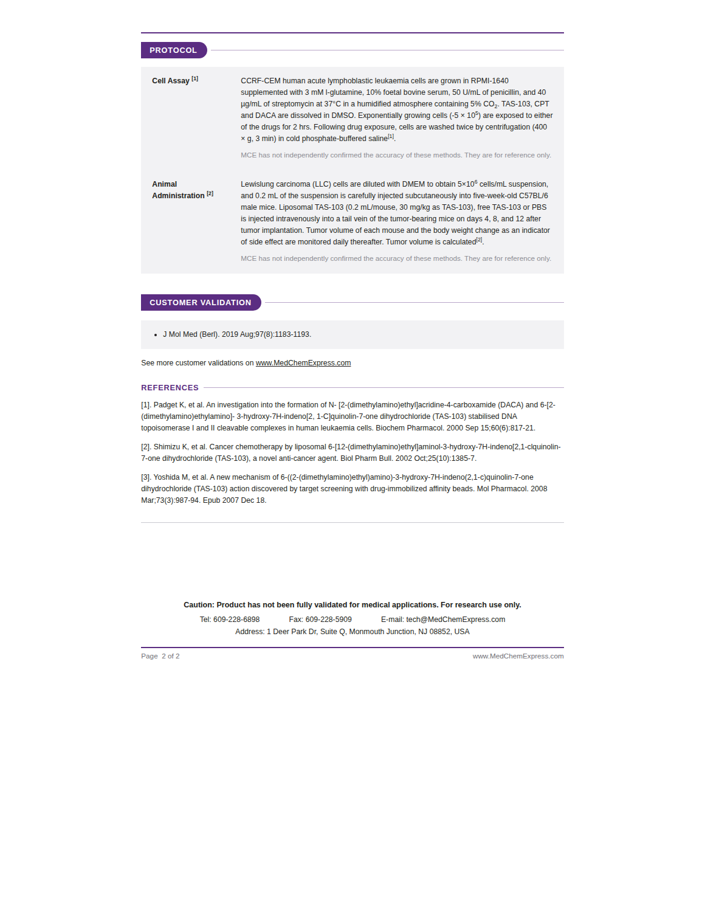PROTOCOL
| Cell Assay [1] | CCRF-CEM human acute lymphoblastic leukaemia cells are grown in RPMI-1640 supplemented with 3 mM l-glutamine, 10% foetal bovine serum, 50 U/mL of penicillin, and 40 µg/mL of streptomycin at 37°C in a humidified atmosphere containing 5% CO 2 . TAS-103, CPT and DACA are dissolved in DMSO. Exponentially growing cells (-5 × 10 5 ) are exposed to either of the drugs for 2 hrs. Following drug exposure, cells are washed twice by centrifugation (400 × g, 3 min) in cold phosphate-buffered saline [1] . MCE has not independently confirmed the accuracy of these methods. They are for reference only. |
| Animal Administration [2] | Lewislung carcinoma (LLC) cells are diluted with DMEM to obtain 5×10 6 cells/mL suspension, and 0.2 mL of the suspension is carefully injected subcutaneously into five-week-old C57BL/6 male mice. Liposomal TAS-103 (0.2 mL/mouse, 30 mg/kg as TAS-103), free TAS-103 or PBS is injected intravenously into a tail vein of the tumor-bearing mice on days 4, 8, and 12 after tumor implantation. Tumor volume of each mouse and the body weight change as an indicator of side effect are monitored daily thereafter. Tumor volume is calculated [2] . MCE has not independently confirmed the accuracy of these methods. They are for reference only. |
CUSTOMER VALIDATION
J Mol Med (Berl). 2019 Aug;97(8):1183-1193.
See more customer validations on www.MedChemExpress.com
REFERENCES
[1]. Padget K, et al. An investigation into the formation of N- [2-(dimethylamino)ethyl]acridine-4-carboxamide (DACA) and 6-[2-(dimethylamino)ethylamino]- 3-hydroxy-7H-indeno[2, 1-C]quinolin-7-one dihydrochloride (TAS-103) stabilised DNA topoisomerase I and II cleavable complexes in human leukaemia cells. Biochem Pharmacol. 2000 Sep 15;60(6):817-21.
[2]. Shimizu K, et al. Cancer chemotherapy by liposomal 6-[12-(dimethylamino)ethyl]aminol-3-hydroxy-7H-indeno[2,1-clquinolin-7-one dihydrochloride (TAS-103), a novel anti-cancer agent. Biol Pharm Bull. 2002 Oct;25(10):1385-7.
[3]. Yoshida M, et al. A new mechanism of 6-((2-(dimethylamino)ethyl)amino)-3-hydroxy-7H-indeno(2,1-c)quinolin-7-one dihydrochloride (TAS-103) action discovered by target screening with drug-immobilized affinity beads. Mol Pharmacol. 2008 Mar;73(3):987-94. Epub 2007 Dec 18.
Caution: Product has not been fully validated for medical applications. For research use only.
Tel: 609-228-6898 Fax: 609-228-5909 E-mail: tech@MedChemExpress.com
Address: 1 Deer Park Dr, Suite Q, Monmouth Junction, NJ 08852, USA
Page 2 of 2 www.MedChemExpress.com